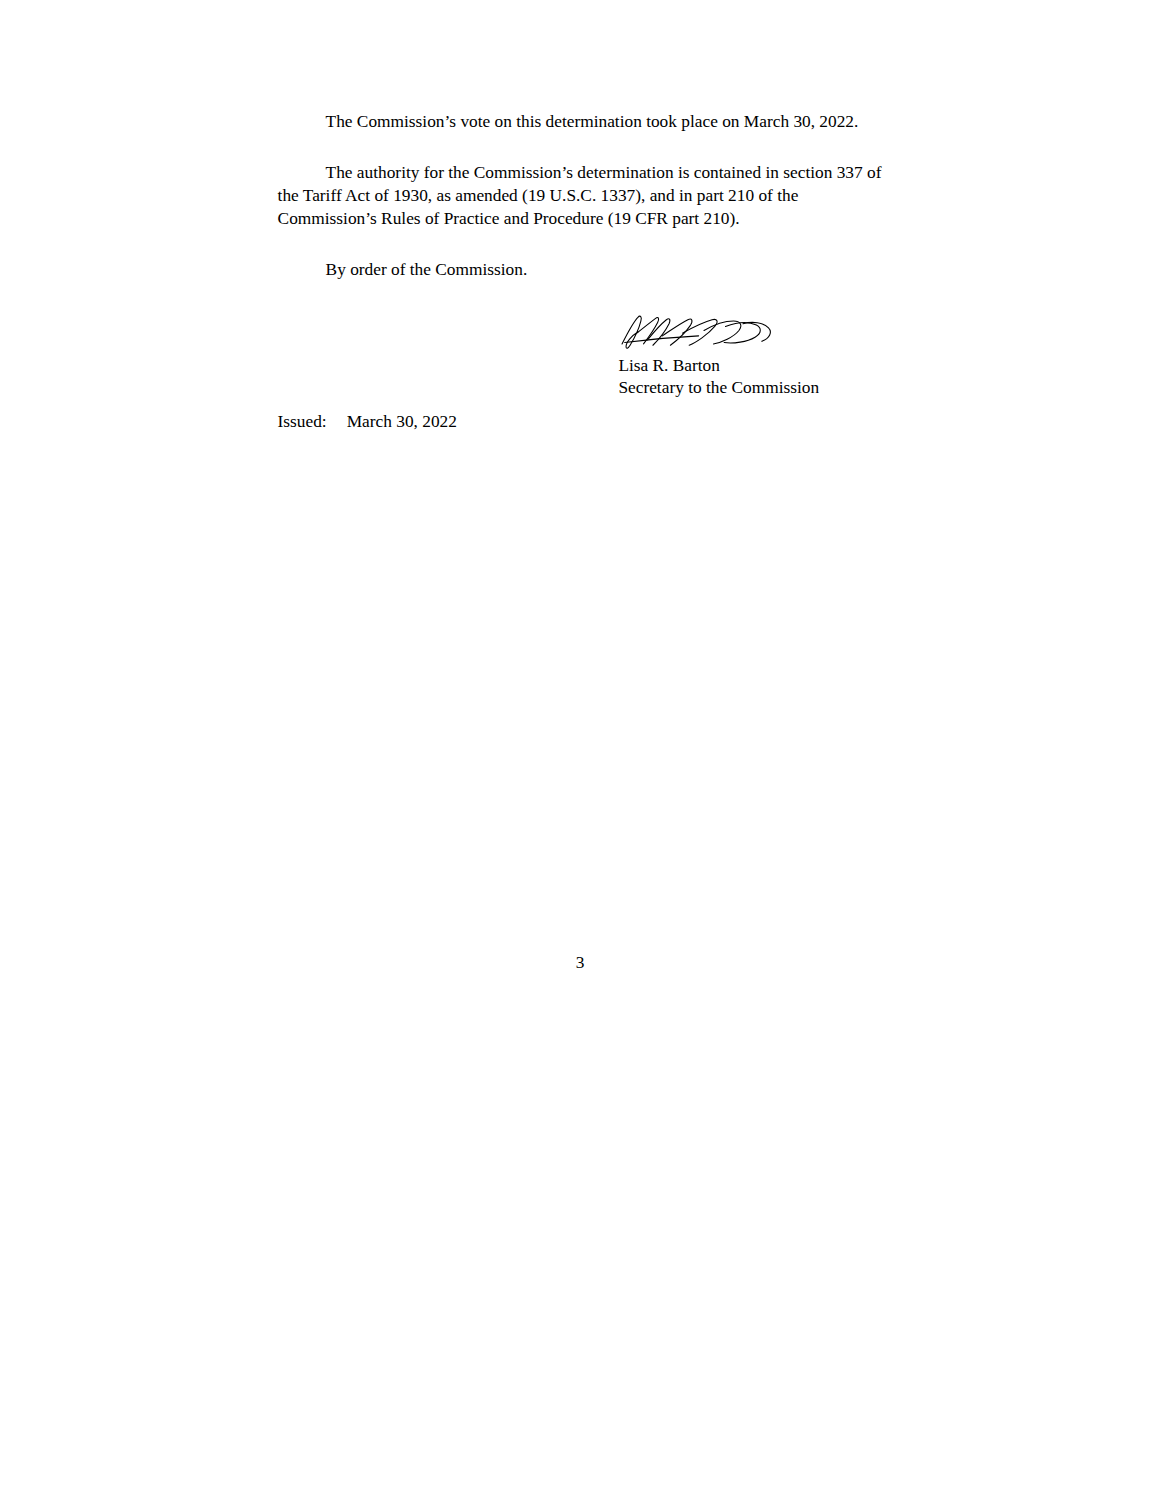The Commission’s vote on this determination took place on March 30, 2022.
The authority for the Commission’s determination is contained in section 337 of the Tariff Act of 1930, as amended (19 U.S.C. 1337), and in part 210 of the Commission’s Rules of Practice and Procedure (19 CFR part 210).
By order of the Commission.
Lisa R. Barton
Secretary to the Commission
Issued: March 30, 2022
3